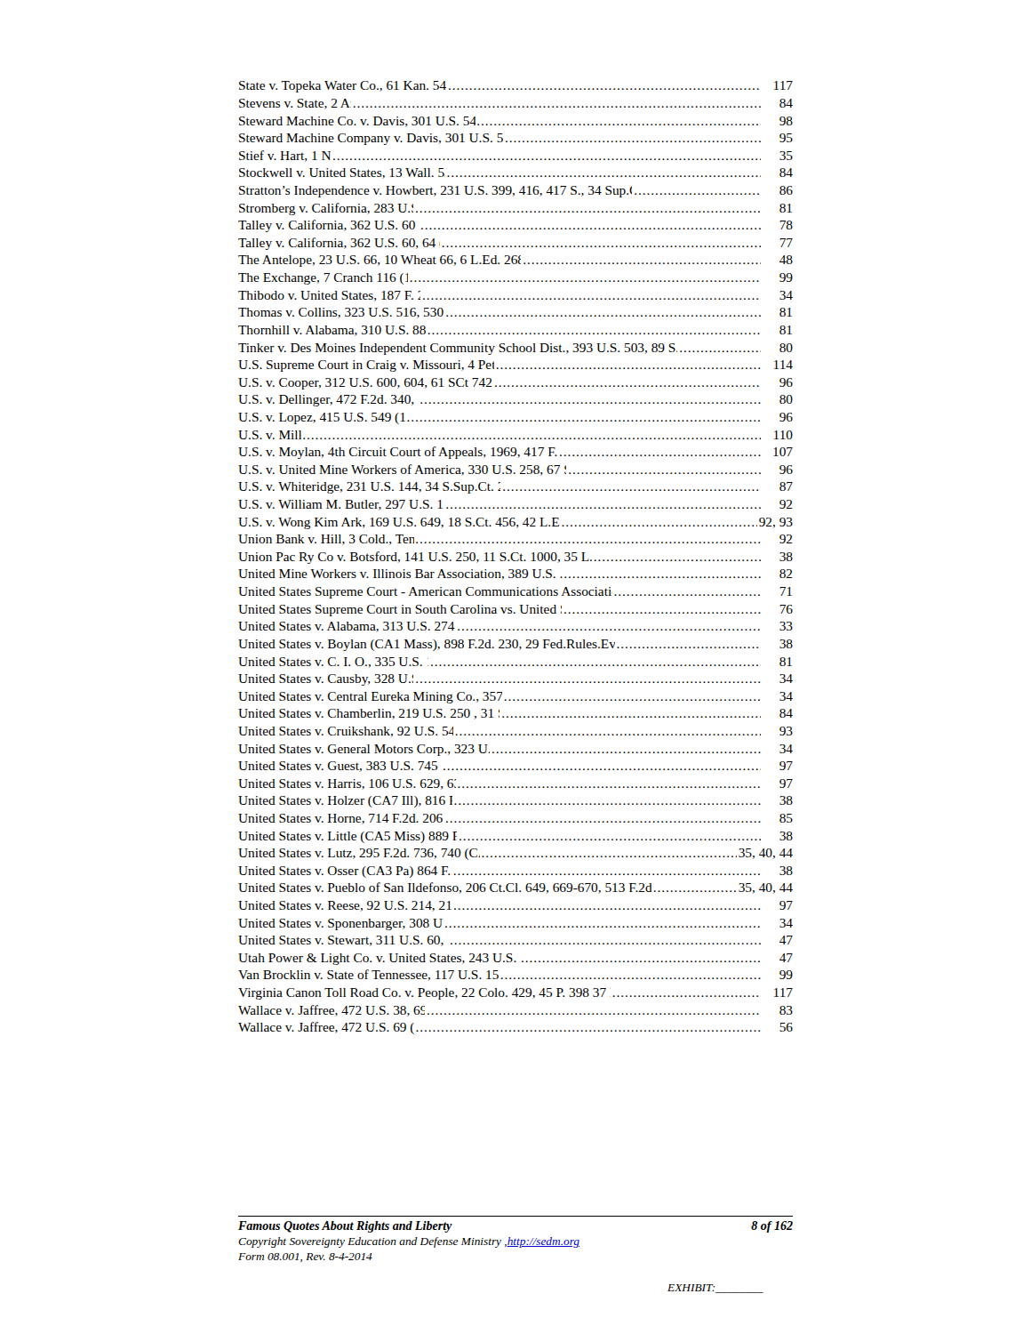State v. Topeka Water Co., 61 Kan. 547, 60 P. 337................................................................................................. 117
Stevens v. State, 2 Ark. 291................................................................................................................................. 84
Steward Machine Co. v. Davis, 301 U.S. 548 (1937)................................................................................. 98
Steward Machine Company v. Davis, 301 U.S. 548 (1937)......................................................................... 95
Stief v. Hart, 1 N.Y. 24......................................................................................................................................... 35
Stockwell v. United States, 13 Wall. 531, 542......................................................................................... 84
Stratton’s Independence v. Howbert, 231 U.S. 399, 416, 417 S., 34 Sup.Ct. 136................................. 86
Stromberg v. California, 283 U.S. 359................................................................................................. 81
Talley v. California, 362 U.S. 60 (1960)................................................................................................. 78
Talley v. California, 362 U.S. 60, 64 (1960)......................................................................................... 77
The Antelope, 23 U.S. 66, 10 Wheat 66, 6 L.Ed. 268 (1825)................................................................. 48
The Exchange, 7 Cranch 116 (1812)................................................................................................. 99
Thibodo v. United States, 187 F. 2d. 249................................................................................................. 34
Thomas v. Collins, 323 U.S. 516, 530 (1945)......................................................................................... 81
Thornhill v. Alabama, 310 U.S. 88, 97 -98................................................................................................. 81
Tinker v. Des Moines Independent Community School Dist., 393 U.S. 503, 89 S.Ct. 733 (1969)....................... 80
U.S. Supreme Court in Craig v. Missouri, 4 Peters 410......................................................................... 114
U.S. v. Cooper, 312 U.S. 600, 604, 61 SCt 742 (1941)......................................................................... 96
U.S. v. Dellinger, 472 F.2d. 340, (1972)................................................................................................. 80
U.S. v. Lopez, 415 U.S. 549 (1995)................................................................................................. 96
U.S. v. Miller................................................................................................................................. 110
U.S. v. Moylan, 4th Circuit Court of Appeals, 1969, 417 F.2d. at 1006......................................................... 107
U.S. v. United Mine Workers of America, 330 U.S. 258, 67 SCt 677 (1947)......................................................... 96
U.S. v. Whiteridge, 231 U.S. 144, 34 S.Sup.Ct. 24 (1913)......................................................................... 87
U.S. v. William M. Butler, 297 U.S. 1 (1936)......................................................................................... 92
U.S. v. Wong Kim Ark, 169 U.S. 649, 18 S.Ct. 456, 42 L.Ed. 890 (1898)......................................................... 92, 93
Union Bank v. Hill, 3 Cold., Tenn 325................................................................................................. 92
Union Pac Ry Co v. Botsford, 141 U.S. 250, 11 S.Ct. 1000, 35 L.Ed. 734 (1891)................................................. 38
United Mine Workers v. Illinois Bar Association, 389 U.S. 217 (1967)......................................................... 82
United States Supreme Court - American Communications Association v. Douds......................................... 71
United States Supreme Court in South Carolina vs. United States (1905)......................................................... 76
United States v. Alabama, 313 U.S. 274, 281-282......................................................................................... 33
United States v. Boylan (CA1 Mass), 898 F.2d. 230, 29 Fed.Rules.Evid.Serv. 1223......................................... 38
United States v. C. I. O., 335 U.S. 106, 142................................................................................................. 81
United States v. Causby, 328 U.S. 256................................................................................................. 34
United States v. Central Eureka Mining Co., 357 U.S. 155......................................................................... 34
United States v. Chamberlin, 219 U.S. 250 , 31 S.Ct. 155......................................................................... 84
United States v. Cruikshank, 92 U.S. 542 (1875)......................................................................................... 93
United States v. General Motors Corp., 323 U.S. 373......................................................................... 34
United States v. Guest, 383 U.S. 745 (1966)......................................................................................... 97
United States v. Harris, 106 U.S. 629, 639 (1883)......................................................................................... 97
United States v. Holzer (CA7 Ill), 816 F.2d. 304......................................................................................... 38
United States v. Horne, 714 F.2d. 206 (1983)......................................................................................... 85
United States v. Little (CA5 Miss) 889 F.2d. 1367......................................................................................... 38
United States v. Lutz, 295 F.2d. 736, 740 (CA5 1961)......................................................................... 35, 40, 44
United States v. Osser (CA3 Pa) 864 F.2d. 1056......................................................................................... 38
United States v. Pueblo of San Ildefonso, 206 Ct.Cl. 649, 669-670, 513 F.2d. 1383, 1394 (1975)......................... 35, 40, 44
United States v. Reese, 92 U.S. 214, 218 (1876)......................................................................................... 97
United States v. Sponenbarger, 308 U.S. 256......................................................................................... 34
United States v. Stewart, 311 U.S. 60, 70 , 108......................................................................................... 47
Utah Power & Light Co. v. United States, 243 U.S. 389, 409 , 391......................................................................... 47
Van Brocklin v. State of Tennessee, 117 U.S. 151 (1886)......................................................................... 99
Virginia Canon Toll Road Co. v. People, 22 Colo. 429, 45 P. 398 37 L.R.A. 711......................................... 117
Wallace v. Jaffree, 472 U.S. 38, 69 (1985)................................................................................................. 83
Wallace v. Jaffree, 472 U.S. 69 (1985)................................................................................................. 56
Famous Quotes About Rights and Liberty
8 of 162
Copyright Sovereignty Education and Defense Ministry ,http://sedm.org
Form 08.001, Rev. 8-4-2014
EXHIBIT:________